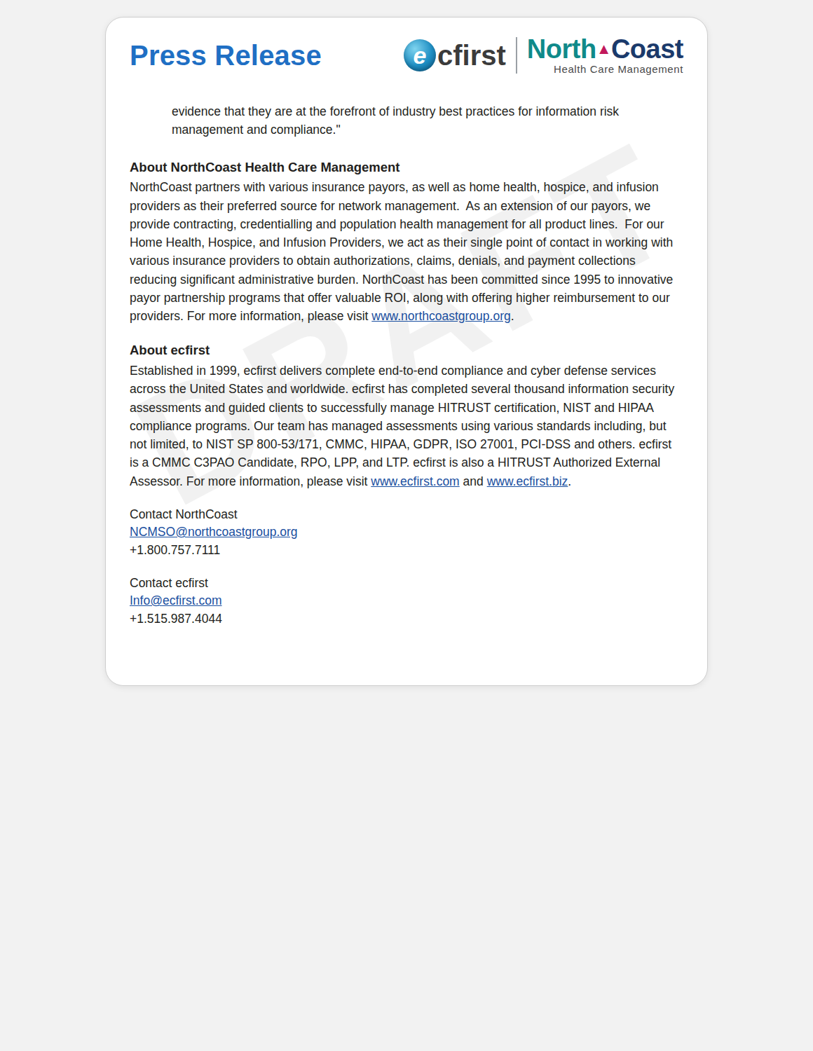Press Release
ecfirst
North▲Coast Health Care Management
evidence that they are at the forefront of industry best practices for information risk management and compliance."
About NorthCoast Health Care Management
NorthCoast partners with various insurance payors, as well as home health, hospice, and infusion providers as their preferred source for network management. As an extension of our payors, we provide contracting, credentialling and population health management for all product lines. For our Home Health, Hospice, and Infusion Providers, we act as their single point of contact in working with various insurance providers to obtain authorizations, claims, denials, and payment collections reducing significant administrative burden. NorthCoast has been committed since 1995 to innovative payor partnership programs that offer valuable ROI, along with offering higher reimbursement to our providers. For more information, please visit www.northcoastgroup.org.
About ecfirst
Established in 1999, ecfirst delivers complete end-to-end compliance and cyber defense services across the United States and worldwide. ecfirst has completed several thousand information security assessments and guided clients to successfully manage HITRUST certification, NIST and HIPAA compliance programs. Our team has managed assessments using various standards including, but not limited, to NIST SP 800-53/171, CMMC, HIPAA, GDPR, ISO 27001, PCI-DSS and others. ecfirst is a CMMC C3PAO Candidate, RPO, LPP, and LTP. ecfirst is also a HITRUST Authorized External Assessor. For more information, please visit www.ecfirst.com and www.ecfirst.biz.
Contact NorthCoast NCMSO@northcoastgroup.org
+1.800.757.7111
Contact ecfirst Info@ecfirst.com
+1.515.987.4044